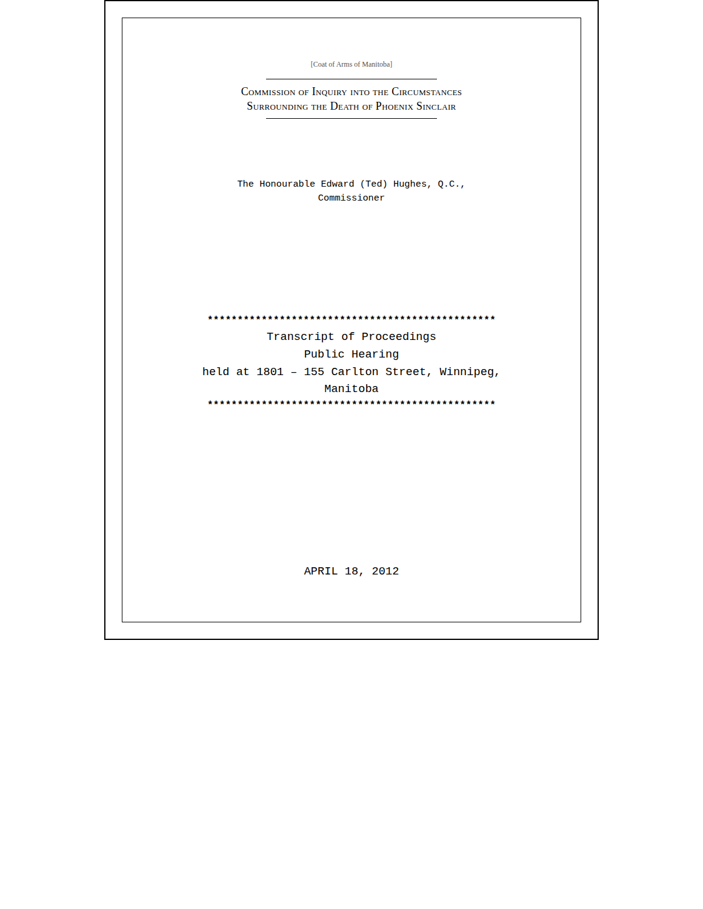[Coat of Arms of Manitoba]
Commission of Inquiry into the Circumstances
Surrounding the Death of Phoenix Sinclair
The Honourable Edward (Ted) Hughes, Q.C., Commissioner
************************************************
Transcript of Proceedings
Public Hearing
held at 1801 – 155 Carlton Street, Winnipeg,
Manitoba
************************************************
APRIL 18, 2012